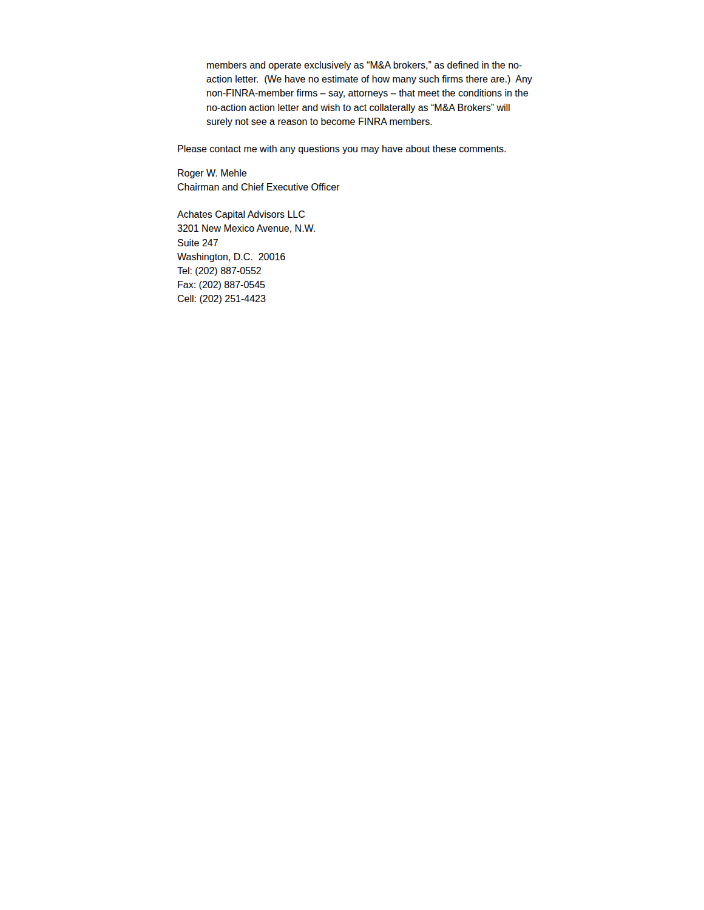members and operate exclusively as “M&A brokers,” as defined in the no-action letter. (We have no estimate of how many such firms there are.) Any non-FINRA-member firms – say, attorneys – that meet the conditions in the no-action action letter and wish to act collaterally as “M&A Brokers” will surely not see a reason to become FINRA members.
Please contact me with any questions you may have about these comments.
Roger W. Mehle
Chairman and Chief Executive Officer
Achates Capital Advisors LLC
3201 New Mexico Avenue, N.W.
Suite 247
Washington, D.C. 20016
Tel: (202) 887-0552
Fax: (202) 887-0545
Cell: (202) 251-4423